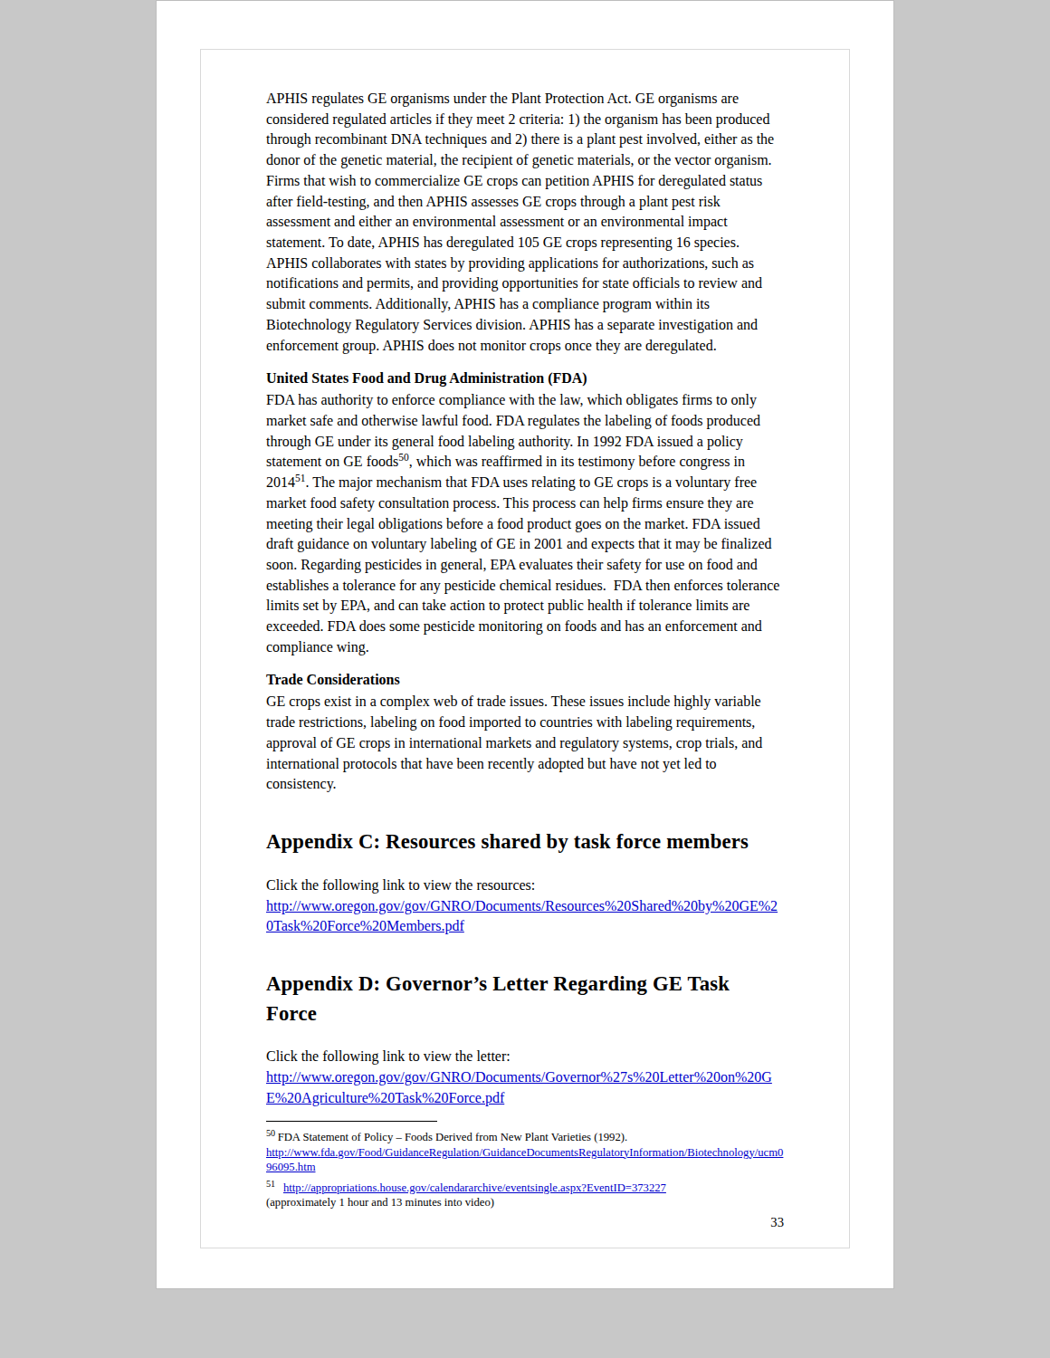APHIS regulates GE organisms under the Plant Protection Act. GE organisms are considered regulated articles if they meet 2 criteria: 1) the organism has been produced through recombinant DNA techniques and 2) there is a plant pest involved, either as the donor of the genetic material, the recipient of genetic materials, or the vector organism. Firms that wish to commercialize GE crops can petition APHIS for deregulated status after field-testing, and then APHIS assesses GE crops through a plant pest risk assessment and either an environmental assessment or an environmental impact statement. To date, APHIS has deregulated 105 GE crops representing 16 species. APHIS collaborates with states by providing applications for authorizations, such as notifications and permits, and providing opportunities for state officials to review and submit comments. Additionally, APHIS has a compliance program within its Biotechnology Regulatory Services division. APHIS has a separate investigation and enforcement group. APHIS does not monitor crops once they are deregulated.
United States Food and Drug Administration (FDA)
FDA has authority to enforce compliance with the law, which obligates firms to only market safe and otherwise lawful food. FDA regulates the labeling of foods produced through GE under its general food labeling authority. In 1992 FDA issued a policy statement on GE foods50, which was reaffirmed in its testimony before congress in 201451. The major mechanism that FDA uses relating to GE crops is a voluntary free market food safety consultation process. This process can help firms ensure they are meeting their legal obligations before a food product goes on the market. FDA issued draft guidance on voluntary labeling of GE in 2001 and expects that it may be finalized soon. Regarding pesticides in general, EPA evaluates their safety for use on food and establishes a tolerance for any pesticide chemical residues. FDA then enforces tolerance limits set by EPA, and can take action to protect public health if tolerance limits are exceeded. FDA does some pesticide monitoring on foods and has an enforcement and compliance wing.
Trade Considerations
GE crops exist in a complex web of trade issues. These issues include highly variable trade restrictions, labeling on food imported to countries with labeling requirements, approval of GE crops in international markets and regulatory systems, crop trials, and international protocols that have been recently adopted but have not yet led to consistency.
Appendix C: Resources shared by task force members
Click the following link to view the resources:
http://www.oregon.gov/gov/GNRO/Documents/Resources%20Shared%20by%20GE%20Task%20Force%20Members.pdf
Appendix D: Governor’s Letter Regarding GE Task Force
Click the following link to view the letter:
http://www.oregon.gov/gov/GNRO/Documents/Governor%27s%20Letter%20on%20GE%20Agriculture%20Task%20Force.pdf
50 FDA Statement of Policy – Foods Derived from New Plant Varieties (1992).
http://www.fda.gov/Food/GuidanceRegulation/GuidanceDocumentsRegulatoryInformation/Biotechnology/ucm096095.htm
51 http://appropriations.house.gov/calendararchive/eventsingle.aspx?EventID=373227
(approximately 1 hour and 13 minutes into video)
33